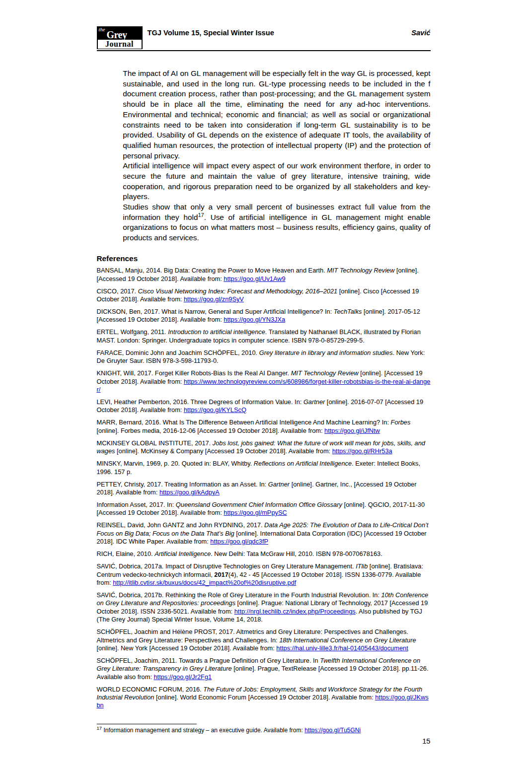the Grey Journal
TGJ Volume 15, Special Winter Issue Savić
The impact of AI on GL management will be especially felt in the way GL is processed, kept sustainable, and used in the long run. GL-type processing needs to be included in the f document creation process, rather than post-processing; and the GL management system should be in place all the time, eliminating the need for any ad-hoc interventions. Environmental and technical; economic and financial; as well as social or organizational constraints need to be taken into consideration if long-term GL sustainability is to be provided. Usability of GL depends on the existence of adequate IT tools, the availability of qualified human resources, the protection of intellectual property (IP) and the protection of personal privacy.
Artificial intelligence will impact every aspect of our work environment therfore, in order to secure the future and maintain the value of grey literature, intensive training, wide cooperation, and rigorous preparation need to be organized by all stakeholders and key-players.
Studies show that only a very small percent of businesses extract full value from the information they hold17. Use of artificial intelligence in GL management might enable organizations to focus on what matters most – business results, efficiency gains, quality of products and services.
References
BANSAL, Manju, 2014. Big Data: Creating the Power to Move Heaven and Earth. MIT Technology Review [online]. [Accessed 19 October 2018]. Available from: https://goo.gl/Uv1Aw9
CISCO, 2017. Cisco Visual Networking Index: Forecast and Methodology, 2016–2021 [online]. Cisco [Accessed 19 October 2018]. Available from: https://goo.gl/zn9SyV
DICKSON, Ben, 2017. What is Narrow, General and Super Artificial Intelligence? In: TechTalks [online]. 2017-05-12 [Accessed 19 October 2018]. Available from: https://goo.gl/YN3JXa
ERTEL, Wolfgang, 2011. Introduction to artificial intelligence. Translated by Nathanael BLACK, illustrated by Florian MAST. London: Springer. Undergraduate topics in computer science. ISBN 978-0-85729-299-5.
FARACE, Dominic John and Joachim SCHÖPFEL, 2010. Grey literature in library and information studies. New York: De Gruyter Saur. ISBN 978-3-598-11793-0.
KNIGHT, Will, 2017. Forget Killer Robots-Bias Is the Real AI Danger. MIT Technology Review [online]. [Accessed 19 October 2018]. Available from: https://www.technologyreview.com/s/608986/forget-killer-robotsbias-is-the-real-ai-danger/
LEVI, Heather Pemberton, 2016. Three Degrees of Information Value. In: Gartner [online]. 2016-07-07 [Accessed 19 October 2018]. Available from: https://goo.gl/KYLScQ
MARR, Bernard, 2016. What Is The Difference Between Artificial Intelligence And Machine Learning? In: Forbes [online]. Forbes media, 2016-12-06 [Accessed 19 October 2018]. Available from: https://goo.gl/iJfNtw
MCKINSEY GLOBAL INSTITUTE, 2017. Jobs lost, jobs gained: What the future of work will mean for jobs, skills, and wages [online]. McKinsey & Company [Accessed 19 October 2018]. Available from: https://goo.gl/RHr53a
MINSKY, Marvin, 1969, p. 20. Quoted in: BLAY, Whitby. Reflections on Artificial Intelligence. Exeter: Intellect Books, 1996. 157 p.
PETTEY, Christy, 2017. Treating Information as an Asset. In: Gartner [online]. Gartner, Inc., [Accessed 19 October 2018]. Available from: https://goo.gl/kAdpyA
Information Asset, 2017. In: Queensland Government Chief Information Office Glossary [online]. QGCIO, 2017-11-30 [Accessed 19 October 2018]. Available from: https://goo.gl/mPpySC
REINSEL, David, John GANTZ and John RYDNING, 2017. Data Age 2025: The Evolution of Data to Life-Critical Don’t Focus on Big Data; Focus on the Data That’s Big [online]. International Data Corporation (IDC) [Accessed 19 October 2018]. IDC White Paper. Available from: https://goo.gl/qdc3fP
RICH, Elaine, 2010. Artificial Intelligence. New Delhi: Tata McGraw Hill, 2010. ISBN 978-0070678163.
SAVIĆ, Dobrica, 2017a. Impact of Disruptive Technologies on Grey Literature Management. ITlib [online]. Bratislava: Centrum vedecko-technickych informacii, 2017(4), 42 - 45 [Accessed 19 October 2018]. ISSN 1336-0779. Available from: http://itlib.cvtisr.sk/buxus/docs/42_impact%20of%20disruptive.pdf
SAVIĆ, Dobrica, 2017b. Rethinking the Role of Grey Literature in the Fourth Industrial Revolution. In: 10th Conference on Grey Literature and Repositories: proceedings [online]. Prague: National Library of Technology, 2017 [Accessed 19 October 2018]. ISSN 2336-5021. Available from: http://nrgl.techlib.cz/index.php/Proceedings. Also published by TGJ (The Grey Journal) Special Winter Issue, Volume 14, 2018.
SCHÖPFEL, Joachim and Hélène PROST, 2017. Altmetrics and Grey Literature: Perspectives and Challenges. Altmetrics and Grey Literature: Perspectives and Challenges. In: 18th International Conference on Grey Literature [online]. New York [Accessed 19 October 2018]. Available from: https://hal.univ-lille3.fr/hal-01405443/document
SCHÖPFEL, Joachim, 2011. Towards a Prague Definition of Grey Literature. In Twelfth International Conference on Grey Literature: Transparency in Grey Literature [online]. Prague, TextRelease [Accessed 19 October 2018]. pp.11-26. Available also from: https://goo.gl/Jr2Fg1
WORLD ECONOMIC FORUM, 2016. The Future of Jobs: Employment, Skills and Workforce Strategy for the Fourth Industrial Revolution [online]. World Economic Forum [Accessed 19 October 2018]. Available from: https://goo.gl/JKwsbn
17 Information management and strategy – an executive guide. Available from: https://goo.gl/Tu5GNi
15